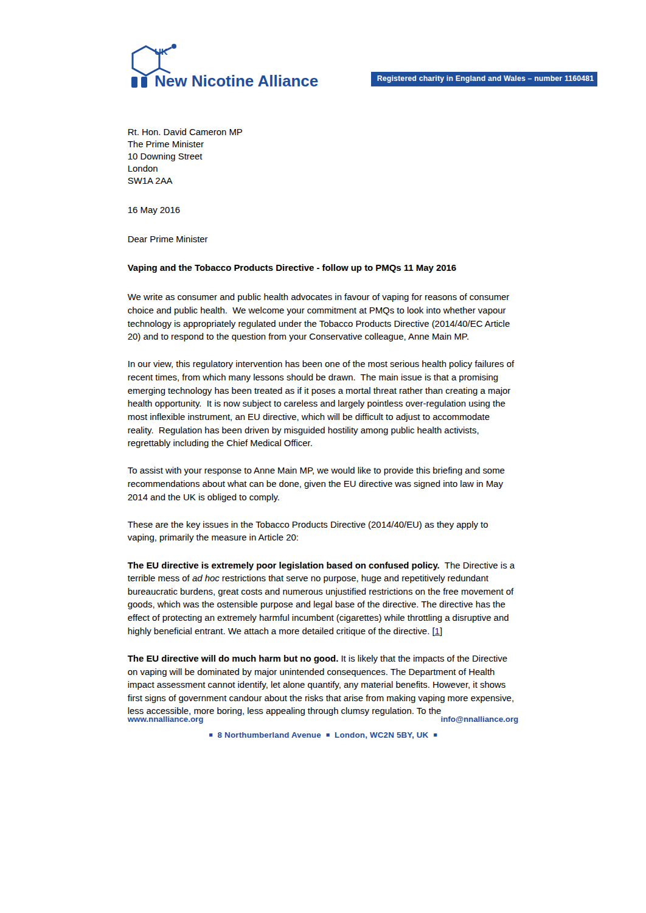UK New Nicotine Alliance
Registered charity in England and Wales – number 1160481
Rt. Hon. David Cameron MP
The Prime Minister
10 Downing Street
London
SW1A 2AA
16 May 2016
Dear Prime Minister
Vaping and the Tobacco Products Directive - follow up to PMQs 11 May 2016
We write as consumer and public health advocates in favour of vaping for reasons of consumer choice and public health. We welcome your commitment at PMQs to look into whether vapour technology is appropriately regulated under the Tobacco Products Directive (2014/40/EC Article 20) and to respond to the question from your Conservative colleague, Anne Main MP.
In our view, this regulatory intervention has been one of the most serious health policy failures of recent times, from which many lessons should be drawn. The main issue is that a promising emerging technology has been treated as if it poses a mortal threat rather than creating a major health opportunity. It is now subject to careless and largely pointless over-regulation using the most inflexible instrument, an EU directive, which will be difficult to adjust to accommodate reality. Regulation has been driven by misguided hostility among public health activists, regrettably including the Chief Medical Officer.
To assist with your response to Anne Main MP, we would like to provide this briefing and some recommendations about what can be done, given the EU directive was signed into law in May 2014 and the UK is obliged to comply.
These are the key issues in the Tobacco Products Directive (2014/40/EU) as they apply to vaping, primarily the measure in Article 20:
The EU directive is extremely poor legislation based on confused policy. The Directive is a terrible mess of ad hoc restrictions that serve no purpose, huge and repetitively redundant bureaucratic burdens, great costs and numerous unjustified restrictions on the free movement of goods, which was the ostensible purpose and legal base of the directive. The directive has the effect of protecting an extremely harmful incumbent (cigarettes) while throttling a disruptive and highly beneficial entrant. We attach a more detailed critique of the directive. [1]
The EU directive will do much harm but no good. It is likely that the impacts of the Directive on vaping will be dominated by major unintended consequences. The Department of Health impact assessment cannot identify, let alone quantify, any material benefits. However, it shows first signs of government candour about the risks that arise from making vaping more expensive, less accessible, more boring, less appealing through clumsy regulation. To the
www.nnalliance.org info@nnalliance.org
■ 8 Northumberland Avenue ■ London, WC2N 5BY, UK ■